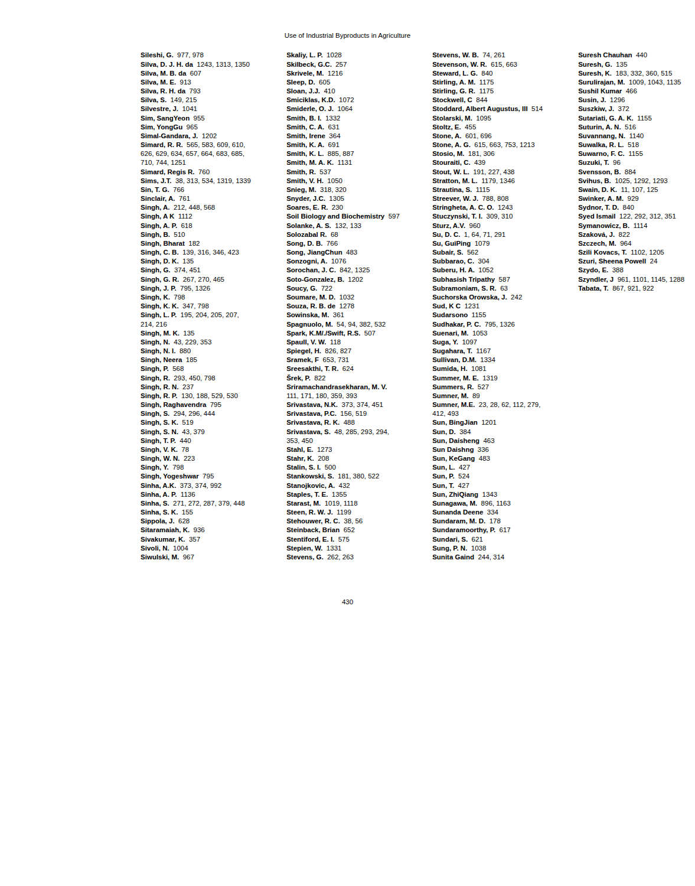Use of Industrial Byproducts in Agriculture
Sileshi, G. 977, 978
Silva, D. J. H. da 1243, 1313, 1350
Silva, M. B. da 607
Silva, M. E. 913
Silva, R. H. da 793
Silva, S. 149, 215
Silvestre, J. 1041
Sim, SangYeon 955
Sim, YongGu 965
Simal-Gandara, J. 1202
Simard, R. R. 565, 583, 609, 610,
626, 629, 634, 657, 664, 683, 685,
710, 744, 1251
Simard, Regis R. 760
Sims, J.T. 38, 313, 534, 1319, 1339
Sin, T. G. 766
Sinclair, A. 761
Singh, A. 212, 448, 568
Singh, A K 1112
Singh, A. P. 618
Singh, B. 510
Singh, Bharat 182
Singh, C. B. 139, 316, 346, 423
Singh, D. K. 135
Singh, G. 374, 451
Singh, G. R. 267, 270, 465
Singh, J. P. 795, 1326
Singh, K. 798
Singh, K. K. 347, 798
Singh, L. P. 195, 204, 205, 207,
214, 216
Singh, M. K. 135
Singh, N. 43, 229, 353
Singh, N. I. 880
Singh, Neera 185
Singh, P. 568
Singh, R. 293, 450, 798
Singh, R. N. 237
Singh, R. P. 130, 188, 529, 530
Singh, Raghavendra 795
Singh, S. 294, 296, 444
Singh, S. K. 519
Singh, S. N. 43, 379
Singh, T. P. 440
Singh, V. K. 78
Singh, W. N. 223
Singh, Y. 798
Singh, Yogeshwar 795
Sinha, A.K. 373, 374, 992
Sinha, A. P. 1136
Sinha, S. 271, 272, 287, 379, 448
Sinha, S. K. 155
Sippola, J. 628
Sitaramaiah, K. 936
Sivakumar, K. 357
Sivoli, N. 1004
Siwulski, M. 967
Skaliy, L. P. 1028
Skilbeck, G.C. 257
Skrivele, M. 1216
Sleep, D. 605
Sloan, J.J. 410
Smiciklas, K.D. 1072
Smiderle, O. J. 1064
Smith, B. I. 1332
Smith, C. A. 631
Smith, Irene 364
Smith, K. A. 691
Smith, K. L. 885, 887
Smith, M. A. K. 1131
Smith, R. 537
Smith, V. H. 1050
Snieg, M. 318, 320
Snyder, J.C. 1305
Soares, E. R. 230
Soil Biology and Biochemistry 597
Solanke, A. S. 132, 133
Solozabal R. 68
Song, D. B. 766
Song, JiangChun 483
Sonzogni, A. 1076
Sorochan, J. C. 842, 1325
Soto-Gonzalez, B. 1202
Soucy, G. 722
Soumare, M. D. 1032
Souza, R. B. de 1278
Sowinska, M. 361
Spagnuolo, M. 54, 94, 382, 532
Spark, K.M/./Swift, R.S. 507
Spaull, V. W. 118
Spiegel, H. 826, 827
Sramek, F 653, 731
Sreesakthi, T. R. 624
Šrek, P. 822
Sriramachandrasekharan, M. V.
111, 171, 180, 359, 393
Srivastava, N.K. 373, 374, 451
Srivastava, P.C. 156, 519
Srivastava, R. K. 488
Srivastava, S. 48, 285, 293, 294,
353, 450
Stahl, E. 1273
Stahr, K. 208
Stalin, S. I. 500
Stankowski, S. 181, 380, 522
Stanojkovic, A. 432
Staples, T. E. 1355
Starast, M. 1019, 1118
Steen, R. W. J. 1199
Stehouwer, R. C. 38, 56
Steinback, Brian 652
Stentiford, E. I. 575
Stepien, W. 1331
Stevens, G. 262, 263
Stevens, W. B. 74, 261
Stevenson, W. R. 615, 663
Steward, L. G. 840
Stirling, A. M. 1175
Stirling, G. R. 1175
Stockwell, C 844
Stoddard, Albert Augustus, III 514
Stolarski, M. 1095
Stoltz, E. 455
Stone, A. 601, 696
Stone, A. G. 615, 663, 753, 1213
Stosio, M. 181, 306
Stouraiti, C. 439
Stout, W. L. 191, 227, 438
Stratton, M. L. 1179, 1346
Strautina, S. 1115
Streever, W. J. 788, 808
Stringheta, A. C. O. 1243
Stuczynski, T. I. 309, 310
Sturz, A.V. 960
Su, D. C. 1, 64, 71, 291
Su, GuiPing 1079
Subair, S. 562
Subbarao, C. 304
Suberu, H. A. 1052
Subhasish Tripathy 587
Subramoniam, S. R. 63
Suchorska Orowska, J. 242
Sud, K C 1231
Sudarsono 1155
Sudhakar, P. C. 795, 1326
Suenari, M. 1053
Suga, Y. 1097
Sugahara, T. 1167
Sullivan, D.M. 1334
Sumida, H. 1081
Summer, M. E. 1319
Summers, R. 527
Sumner, M. 89
Sumner, M.E. 23, 28, 62, 112, 279,
412, 493
Sun, BingJian 1201
Sun, D. 384
Sun, Daisheng 463
Sun Daishng 336
Sun, KeGang 483
Sun, L. 427
Sun, P. 524
Sun, T. 427
Sun, ZhiQiang 1343
Sunagawa, M. 896, 1163
Sunanda Deene 334
Sundaram, M. D. 178
Sundaramoorthy, P. 617
Sundari, S. 621
Sung, P. N. 1038
Sunita Gaind 244, 314
Suresh Chauhan 440
Suresh, G. 135
Suresh, K. 183, 332, 360, 515
Surulirajan, M. 1009, 1043, 1135
Sushil Kumar 466
Susin, J. 1296
Suszkiw, J. 372
Sutariati, G. A. K. 1155
Suturin, A. N. 516
Suvannang, N. 1140
Suwalka, R. L. 518
Suwarno, F. C. 1155
Suzuki, T. 96
Svensson, B. 884
Svihus, B. 1025, 1292, 1293
Swain, D. K. 11, 107, 125
Swinker, A. M. 929
Sydnor, T. D. 840
Syed Ismail 122, 292, 312, 351
Symanowicz, B. 1114
Szaková, J. 822
Szczech, M. 964
Szili Kovacs, T. 1102, 1205
Szuri, Sheena Powell 24
Szydo, E. 388
Szyndler, J 961, 1101, 1145, 1288
Tabata, T. 867, 921, 922
430